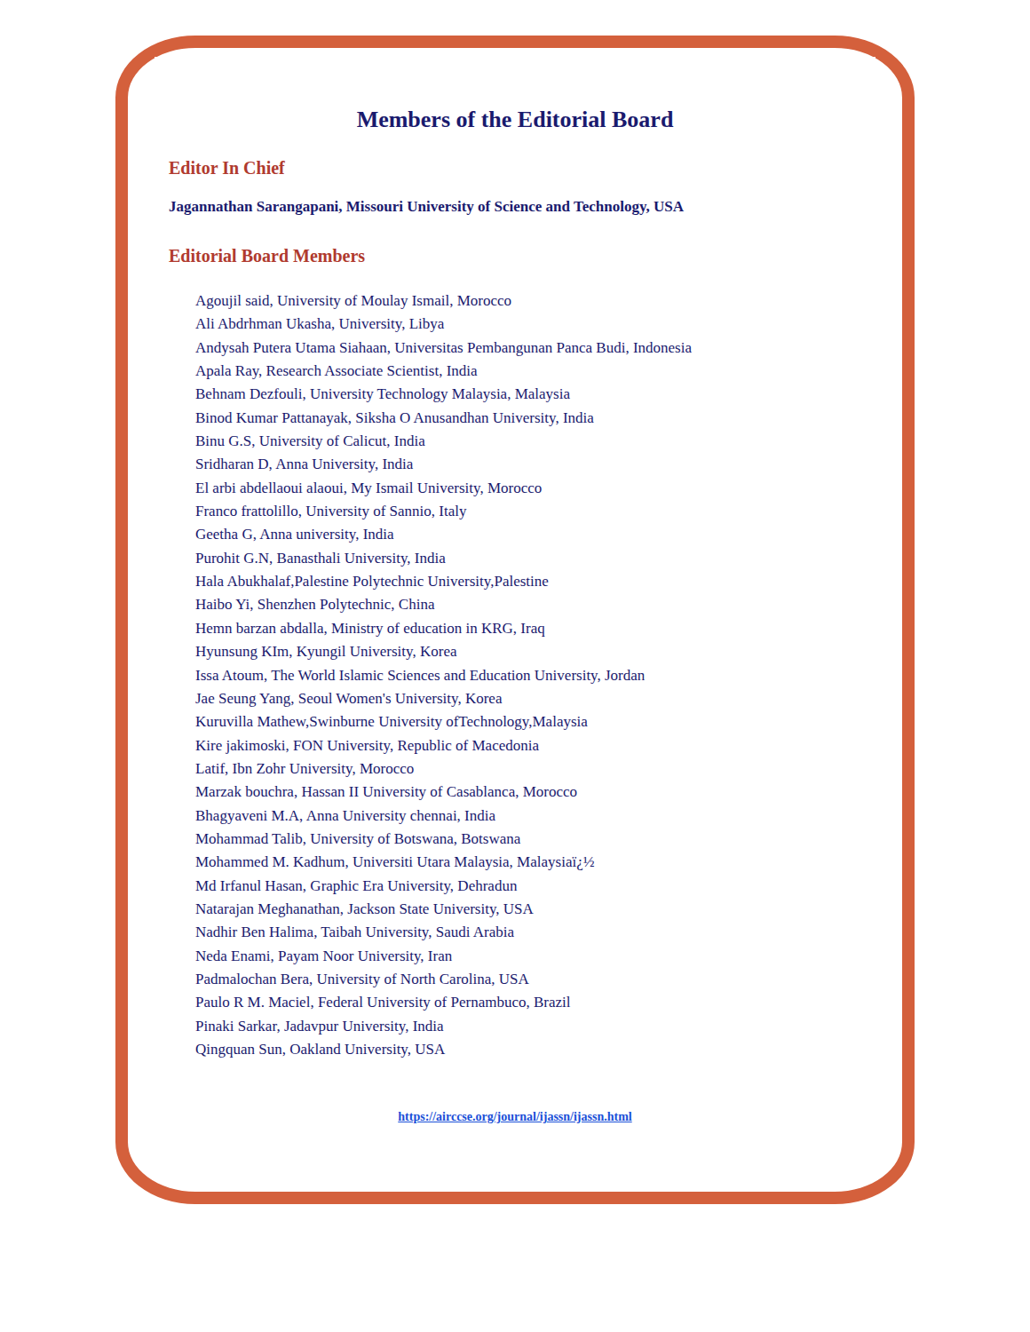Members of the Editorial Board
Editor In Chief
Jagannathan Sarangapani, Missouri University of Science and Technology, USA
Editorial Board Members
Agoujil said, University of Moulay Ismail, Morocco
Ali Abdrhman Ukasha, University, Libya
Andysah Putera Utama Siahaan, Universitas Pembangunan Panca Budi, Indonesia
Apala Ray, Research Associate Scientist, India
Behnam Dezfouli, University Technology Malaysia, Malaysia
Binod Kumar Pattanayak, Siksha O Anusandhan University, India
Binu G.S, University of Calicut, India
Sridharan D, Anna University, India
El arbi abdellaoui alaoui, My Ismail University, Morocco
Franco frattolillo, University of Sannio, Italy
Geetha G, Anna university, India
Purohit G.N, Banasthali University, India
Hala Abukhalaf,Palestine Polytechnic University,Palestine
Haibo Yi, Shenzhen Polytechnic, China
Hemn barzan abdalla, Ministry of education in KRG, Iraq
Hyunsung KIm, Kyungil University, Korea
Issa Atoum, The World Islamic Sciences and Education University, Jordan
Jae Seung Yang, Seoul Women's University, Korea
Kuruvilla Mathew,Swinburne University ofTechnology,Malaysia
Kire jakimoski, FON University, Republic of Macedonia
Latif, Ibn Zohr University, Morocco
Marzak bouchra, Hassan II University of Casablanca, Morocco
Bhagyaveni M.A, Anna University chennai, India
Mohammad Talib, University of Botswana, Botswana
Mohammed M. Kadhum, Universiti Utara Malaysia, Malaysiaï¿½
Md Irfanul Hasan, Graphic Era University, Dehradun
Natarajan Meghanathan, Jackson State University, USA
Nadhir Ben Halima, Taibah University, Saudi Arabia
Neda Enami, Payam Noor University, Iran
Padmalochan Bera, University of North Carolina, USA
Paulo R M. Maciel, Federal University of Pernambuco, Brazil
Pinaki Sarkar, Jadavpur University, India
Qingquan Sun, Oakland University, USA
https://airccse.org/journal/ijassn/ijassn.html